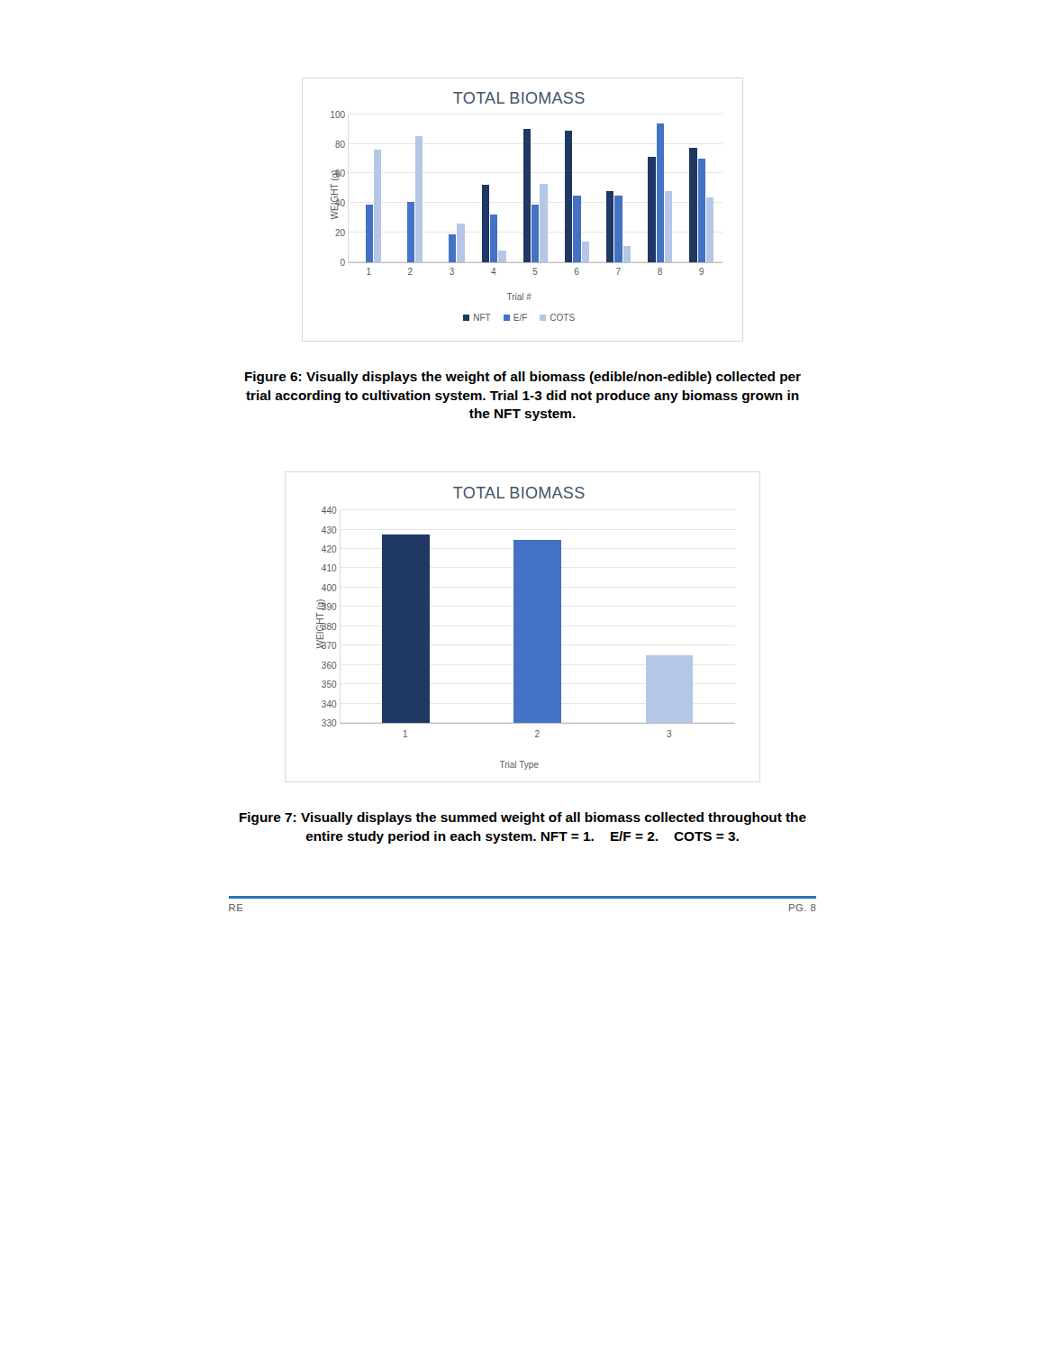TOTAL BIOMASS
WEIGHT (g)
0
20
40
60
80
100
12345 6789
Trial #
NFT E/F COTS
Figure 6: Visually displays the weight of all biomass (edible/non-edible) collected per trial according to cultivation system. Trial 1-3 did not produce any biomass grown in the NFT system.
TOTAL BIOMASS
WEIGHT (g)
330
340
350
360
370
380
390
400
410
420
430
440
123
Trial Type
Figure 7: Visually displays the summed weight of all biomass collected throughout the entire study period in each system. NFT = 1. E/F = 2. COTS = 3.
RE PG. 8